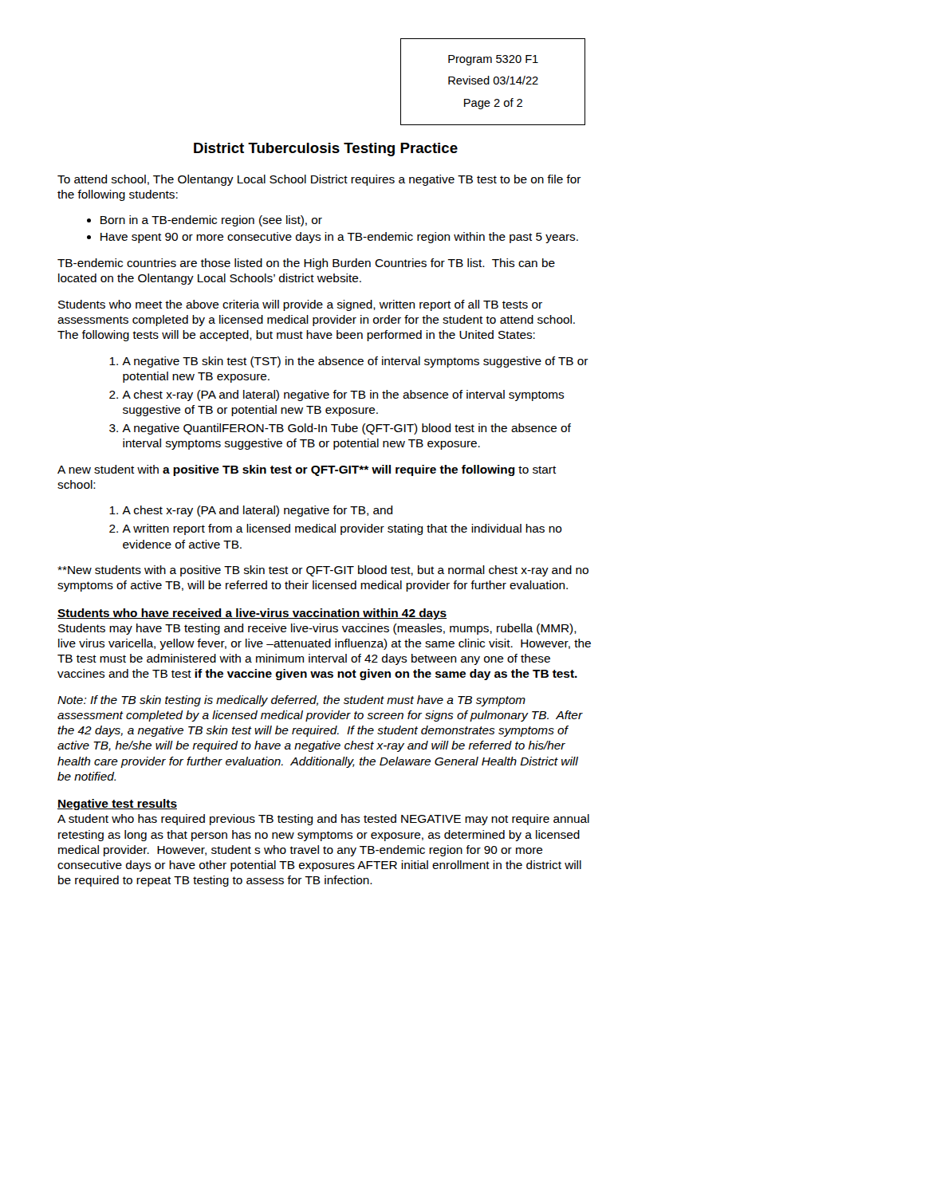Program 5320 F1
Revised 03/14/22
Page 2 of 2
District Tuberculosis Testing Practice
To attend school, The Olentangy Local School District requires a negative TB test to be on file for the following students:
Born in a TB-endemic region (see list), or
Have spent 90 or more consecutive days in a TB-endemic region within the past 5 years.
TB-endemic countries are those listed on the High Burden Countries for TB list. This can be located on the Olentangy Local Schools’ district website.
Students who meet the above criteria will provide a signed, written report of all TB tests or assessments completed by a licensed medical provider in order for the student to attend school. The following tests will be accepted, but must have been performed in the United States:
A negative TB skin test (TST) in the absence of interval symptoms suggestive of TB or potential new TB exposure.
A chest x-ray (PA and lateral) negative for TB in the absence of interval symptoms suggestive of TB or potential new TB exposure.
A negative QuantilFERON-TB Gold-In Tube (QFT-GIT) blood test in the absence of interval symptoms suggestive of TB or potential new TB exposure.
A new student with a positive TB skin test or QFT-GIT** will require the following to start school:
A chest x-ray (PA and lateral) negative for TB, and
A written report from a licensed medical provider stating that the individual has no evidence of active TB.
**New students with a positive TB skin test or QFT-GIT blood test, but a normal chest x-ray and no symptoms of active TB, will be referred to their licensed medical provider for further evaluation.
Students who have received a live-virus vaccination within 42 days
Students may have TB testing and receive live-virus vaccines (measles, mumps, rubella (MMR), live virus varicella, yellow fever, or live –attenuated influenza) at the same clinic visit. However, the TB test must be administered with a minimum interval of 42 days between any one of these vaccines and the TB test if the vaccine given was not given on the same day as the TB test.
Note: If the TB skin testing is medically deferred, the student must have a TB symptom assessment completed by a licensed medical provider to screen for signs of pulmonary TB. After the 42 days, a negative TB skin test will be required. If the student demonstrates symptoms of active TB, he/she will be required to have a negative chest x-ray and will be referred to his/her health care provider for further evaluation. Additionally, the Delaware General Health District will be notified.
Negative test results
A student who has required previous TB testing and has tested NEGATIVE may not require annual retesting as long as that person has no new symptoms or exposure, as determined by a licensed medical provider. However, student s who travel to any TB-endemic region for 90 or more consecutive days or have other potential TB exposures AFTER initial enrollment in the district will be required to repeat TB testing to assess for TB infection.